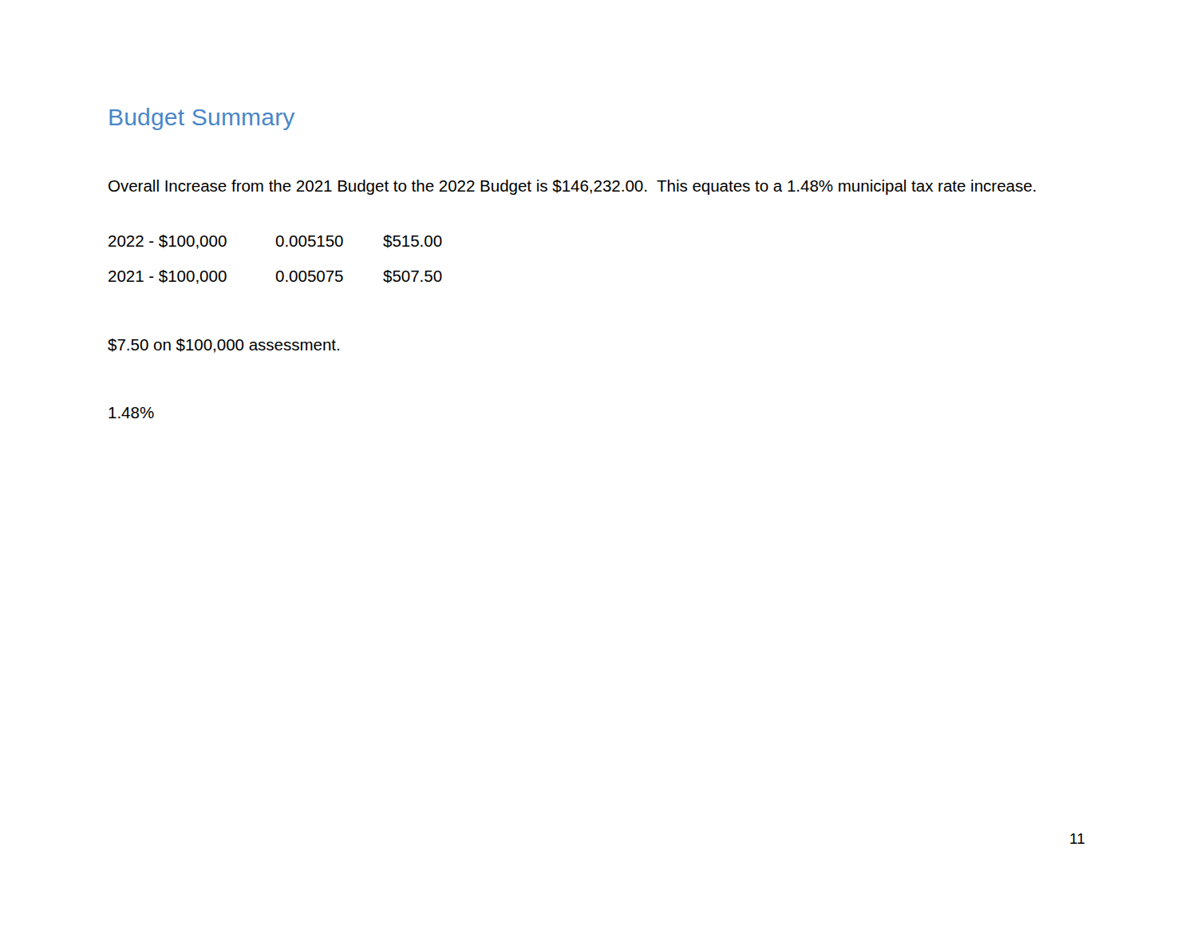Budget Summary
Overall Increase from the 2021 Budget to the 2022 Budget is $146,232.00. This equates to a 1.48% municipal tax rate increase.
2022 - $100,0000.005150$515.00
2021 - $100,0000.005075$507.50
$7.50 on $100,000 assessment.
1.48%
11